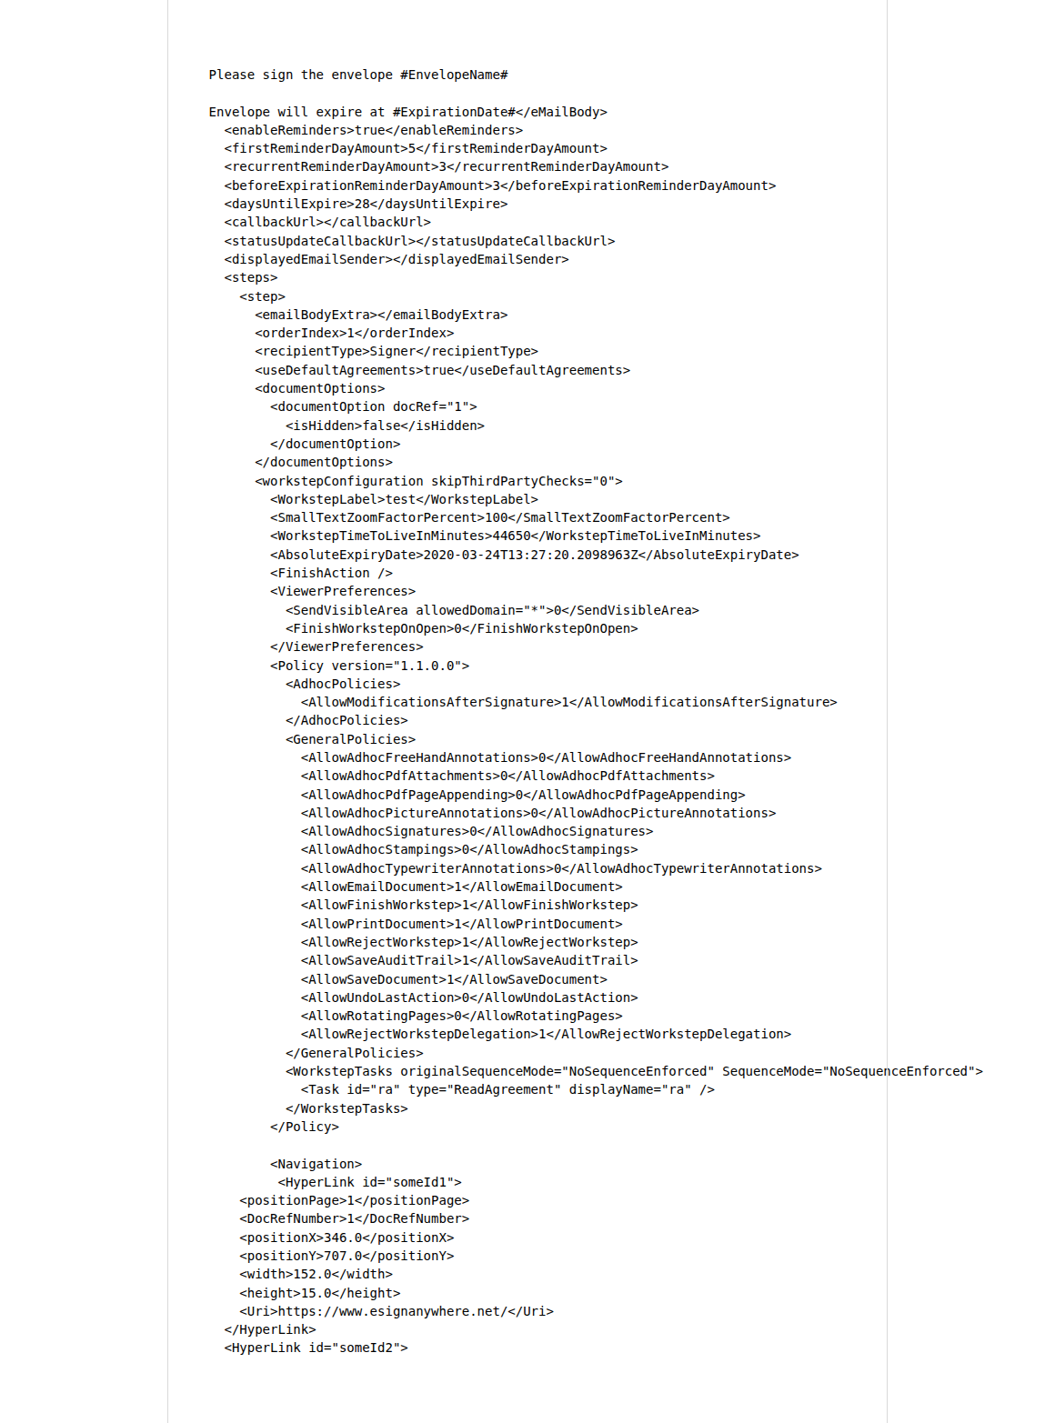Please sign the envelope #EnvelopeName#

Envelope will expire at #ExpirationDate#</eMailBody>
  <enableReminders>true</enableReminders>
  <firstReminderDayAmount>5</firstReminderDayAmount>
  <recurrentReminderDayAmount>3</recurrentReminderDayAmount>
  <beforeExpirationReminderDayAmount>3</beforeExpirationReminderDayAmount>
  <daysUntilExpire>28</daysUntilExpire>
  <callbackUrl></callbackUrl>
  <statusUpdateCallbackUrl></statusUpdateCallbackUrl>
  <displayedEmailSender></displayedEmailSender>
  <steps>
    <step>
      <emailBodyExtra></emailBodyExtra>
      <orderIndex>1</orderIndex>
      <recipientType>Signer</recipientType>
      <useDefaultAgreements>true</useDefaultAgreements>
      <documentOptions>
        <documentOption docRef="1">
          <isHidden>false</isHidden>
        </documentOption>
      </documentOptions>
      <workstepConfiguration skipThirdPartyChecks="0">
        <WorkstepLabel>test</WorkstepLabel>
        <SmallTextZoomFactorPercent>100</SmallTextZoomFactorPercent>
        <WorkstepTimeToLiveInMinutes>44650</WorkstepTimeToLiveInMinutes>
        <AbsoluteExpiryDate>2020-03-24T13:27:20.2098963Z</AbsoluteExpiryDate>
        <FinishAction />
        <ViewerPreferences>
          <SendVisibleArea allowedDomain="*">0</SendVisibleArea>
          <FinishWorkstepOnOpen>0</FinishWorkstepOnOpen>
        </ViewerPreferences>
        <Policy version="1.1.0.0">
          <AdhocPolicies>
            <AllowModificationsAfterSignature>1</AllowModificationsAfterSignature>
          </AdhocPolicies>
          <GeneralPolicies>
            <AllowAdhocFreeHandAnnotations>0</AllowAdhocFreeHandAnnotations>
            <AllowAdhocPdfAttachments>0</AllowAdhocPdfAttachments>
            <AllowAdhocPdfPageAppending>0</AllowAdhocPdfPageAppending>
            <AllowAdhocPictureAnnotations>0</AllowAdhocPictureAnnotations>
            <AllowAdhocSignatures>0</AllowAdhocSignatures>
            <AllowAdhocStampings>0</AllowAdhocStampings>
            <AllowAdhocTypewriterAnnotations>0</AllowAdhocTypewriterAnnotations>
            <AllowEmailDocument>1</AllowEmailDocument>
            <AllowFinishWorkstep>1</AllowFinishWorkstep>
            <AllowPrintDocument>1</AllowPrintDocument>
            <AllowRejectWorkstep>1</AllowRejectWorkstep>
            <AllowSaveAuditTrail>1</AllowSaveAuditTrail>
            <AllowSaveDocument>1</AllowSaveDocument>
            <AllowUndoLastAction>0</AllowUndoLastAction>
            <AllowRotatingPages>0</AllowRotatingPages>
            <AllowRejectWorkstepDelegation>1</AllowRejectWorkstepDelegation>
          </GeneralPolicies>
          <WorkstepTasks originalSequenceMode="NoSequenceEnforced" SequenceMode="NoSequenceEnforced">
            <Task id="ra" type="ReadAgreement" displayName="ra" />
          </WorkstepTasks>
        </Policy>

        <Navigation>
         <HyperLink id="someId1">
    <positionPage>1</positionPage>
    <DocRefNumber>1</DocRefNumber>
    <positionX>346.0</positionX>
    <positionY>707.0</positionY>
    <width>152.0</width>
    <height>15.0</height>
    <Uri>https://www.esignanywhere.net/</Uri>
  </HyperLink>
  <HyperLink id="someId2">